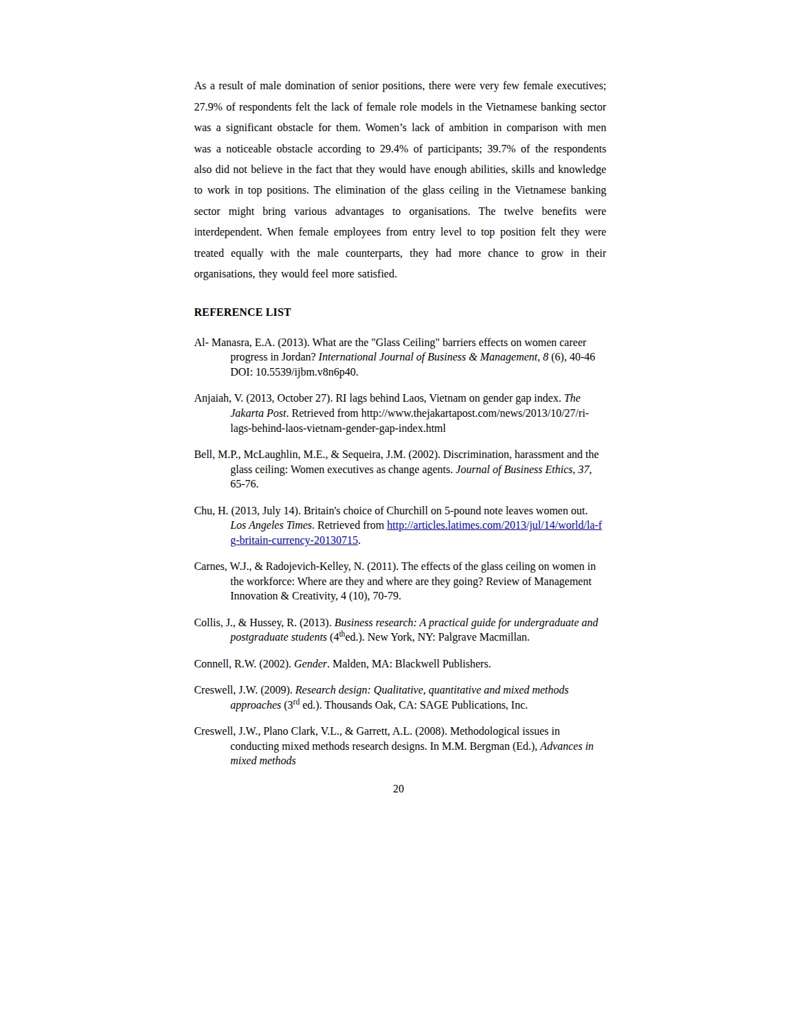As a result of male domination of senior positions, there were very few female executives; 27.9% of respondents felt the lack of female role models in the Vietnamese banking sector was a significant obstacle for them. Women’s lack of ambition in comparison with men was a noticeable obstacle according to 29.4% of participants; 39.7% of the respondents also did not believe in the fact that they would have enough abilities, skills and knowledge to work in top positions. The elimination of the glass ceiling in the Vietnamese banking sector might bring various advantages to organisations. The twelve benefits were interdependent. When female employees from entry level to top position felt they were treated equally with the male counterparts, they had more chance to grow in their organisations, they would feel more satisfied.
REFERENCE LIST
Al- Manasra, E.A. (2013). What are the "Glass Ceiling" barriers effects on women career progress in Jordan? International Journal of Business & Management, 8 (6), 40-46 DOI: 10.5539/ijbm.v8n6p40.
Anjaiah, V. (2013, October 27). RI lags behind Laos, Vietnam on gender gap index. The Jakarta Post. Retrieved from http://www.thejakartapost.com/news/2013/10/27/ri-lags-behind-laos-vietnam-gender-gap-index.html
Bell, M.P., McLaughlin, M.E., & Sequeira, J.M. (2002). Discrimination, harassment and the glass ceiling: Women executives as change agents. Journal of Business Ethics, 37, 65-76.
Chu, H. (2013, July 14). Britain's choice of Churchill on 5-pound note leaves women out. Los Angeles Times. Retrieved from http://articles.latimes.com/2013/jul/14/world/la-fg-britain-currency-20130715.
Carnes, W.J., & Radojevich-Kelley, N. (2011). The effects of the glass ceiling on women in the workforce: Where are they and where are they going? Review of Management Innovation & Creativity, 4 (10), 70-79.
Collis, J., & Hussey, R. (2013). Business research: A practical guide for undergraduate and postgraduate students (4thed.). New York, NY: Palgrave Macmillan.
Connell, R.W. (2002). Gender. Malden, MA: Blackwell Publishers.
Creswell, J.W. (2009). Research design: Qualitative, quantitative and mixed methods approaches (3rd ed.). Thousands Oak, CA: SAGE Publications, Inc.
Creswell, J.W., Plano Clark, V.L., & Garrett, A.L. (2008). Methodological issues in conducting mixed methods research designs. In M.M. Bergman (Ed.), Advances in mixed methods
20